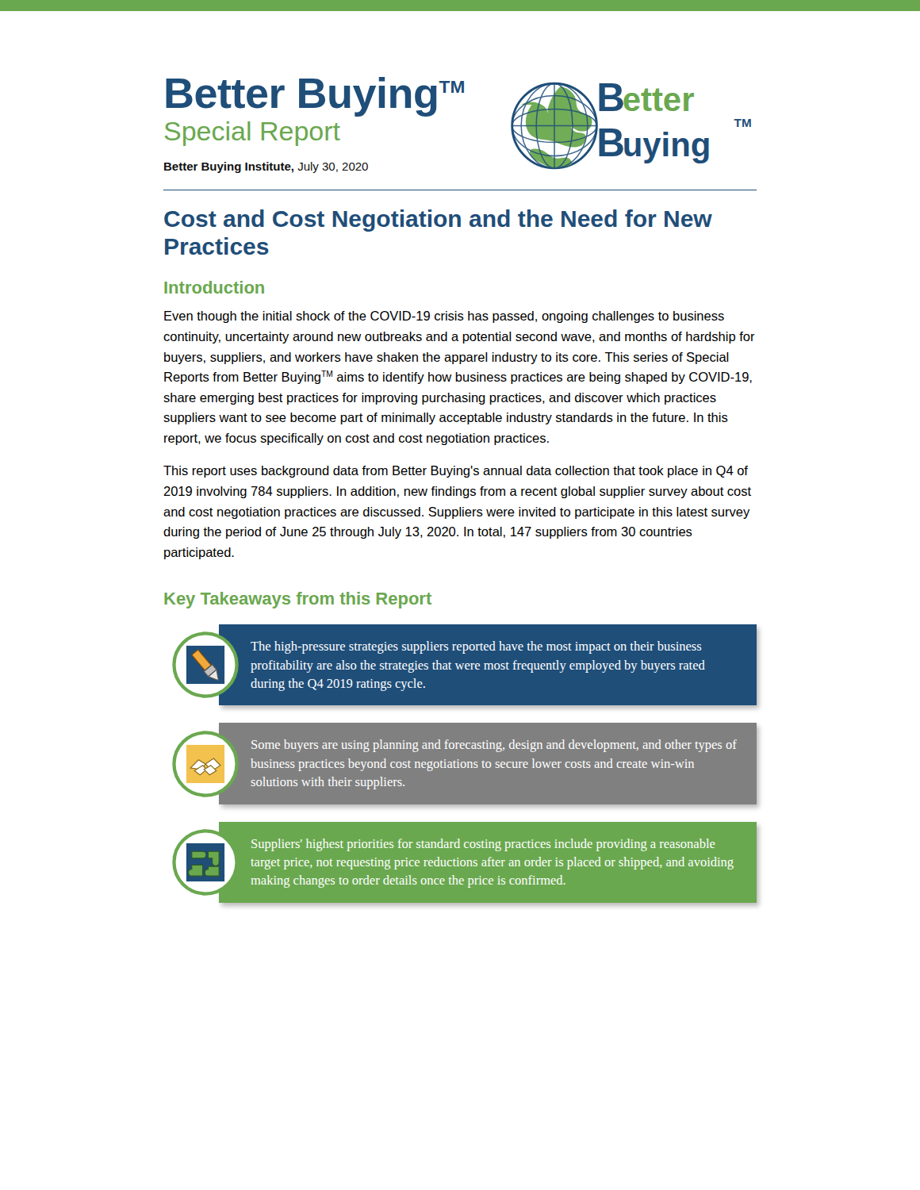Better BuyingTM
Special Report
Better Buying Institute, July 30, 2020
B etter B uying TM
Cost and Cost Negotiation and the Need for New Practices
Introduction
Even though the initial shock of the COVID-19 crisis has passed, ongoing challenges to business continuity, uncertainty around new outbreaks and a potential second wave, and months of hardship for buyers, suppliers, and workers have shaken the apparel industry to its core. This series of Special Reports from Better BuyingTM aims to identify how business practices are being shaped by COVID-19, share emerging best practices for improving purchasing practices, and discover which practices suppliers want to see become part of minimally acceptable industry standards in the future. In this report, we focus specifically on cost and cost negotiation practices.
This report uses background data from Better Buying's annual data collection that took place in Q4 of 2019 involving 784 suppliers. In addition, new findings from a recent global supplier survey about cost and cost negotiation practices are discussed. Suppliers were invited to participate in this latest survey during the period of June 25 through July 13, 2020. In total, 147 suppliers from 30 countries participated.
Key Takeaways from this Report
The high-pressure strategies suppliers reported have the most impact on their business profitability are also the strategies that were most frequently employed by buyers rated during the Q4 2019 ratings cycle.
Some buyers are using planning and forecasting, design and development, and other types of business practices beyond cost negotiations to secure lower costs and create win-win solutions with their suppliers.
Suppliers' highest priorities for standard costing practices include providing a reasonable target price, not requesting price reductions after an order is placed or shipped, and avoiding making changes to order details once the price is confirmed.